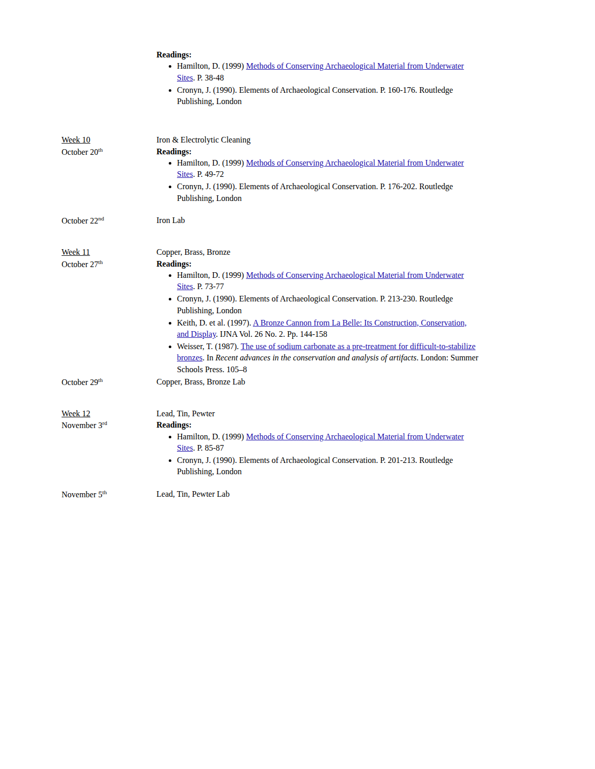Readings:
Hamilton, D. (1999) Methods of Conserving Archaeological Material from Underwater Sites. P. 38-48
Cronyn, J. (1990). Elements of Archaeological Conservation. P. 160-176. Routledge Publishing, London
Week 10
October 20th
Iron & Electrolytic Cleaning
Readings:
Hamilton, D. (1999) Methods of Conserving Archaeological Material from Underwater Sites. P. 49-72
Cronyn, J. (1990). Elements of Archaeological Conservation. P. 176-202. Routledge Publishing, London
October 22nd
Iron Lab
Week 11
October 27th
Copper, Brass, Bronze
Readings:
Hamilton, D. (1999) Methods of Conserving Archaeological Material from Underwater Sites. P. 73-77
Cronyn, J. (1990). Elements of Archaeological Conservation. P. 213-230. Routledge Publishing, London
Keith, D. et al. (1997). A Bronze Cannon from La Belle: Its Construction, Conservation, and Display. IJNA Vol. 26 No. 2. Pp. 144-158
Weisser, T. (1987). The use of sodium carbonate as a pre-treatment for difficult-to-stabilize bronzes. In Recent advances in the conservation and analysis of artifacts. London: Summer Schools Press. 105–8
October 29th
Copper, Brass, Bronze Lab
Week 12
November 3rd
Lead, Tin, Pewter
Readings:
Hamilton, D. (1999) Methods of Conserving Archaeological Material from Underwater Sites. P. 85-87
Cronyn, J. (1990). Elements of Archaeological Conservation. P. 201-213. Routledge Publishing, London
November 5th
Lead, Tin, Pewter Lab